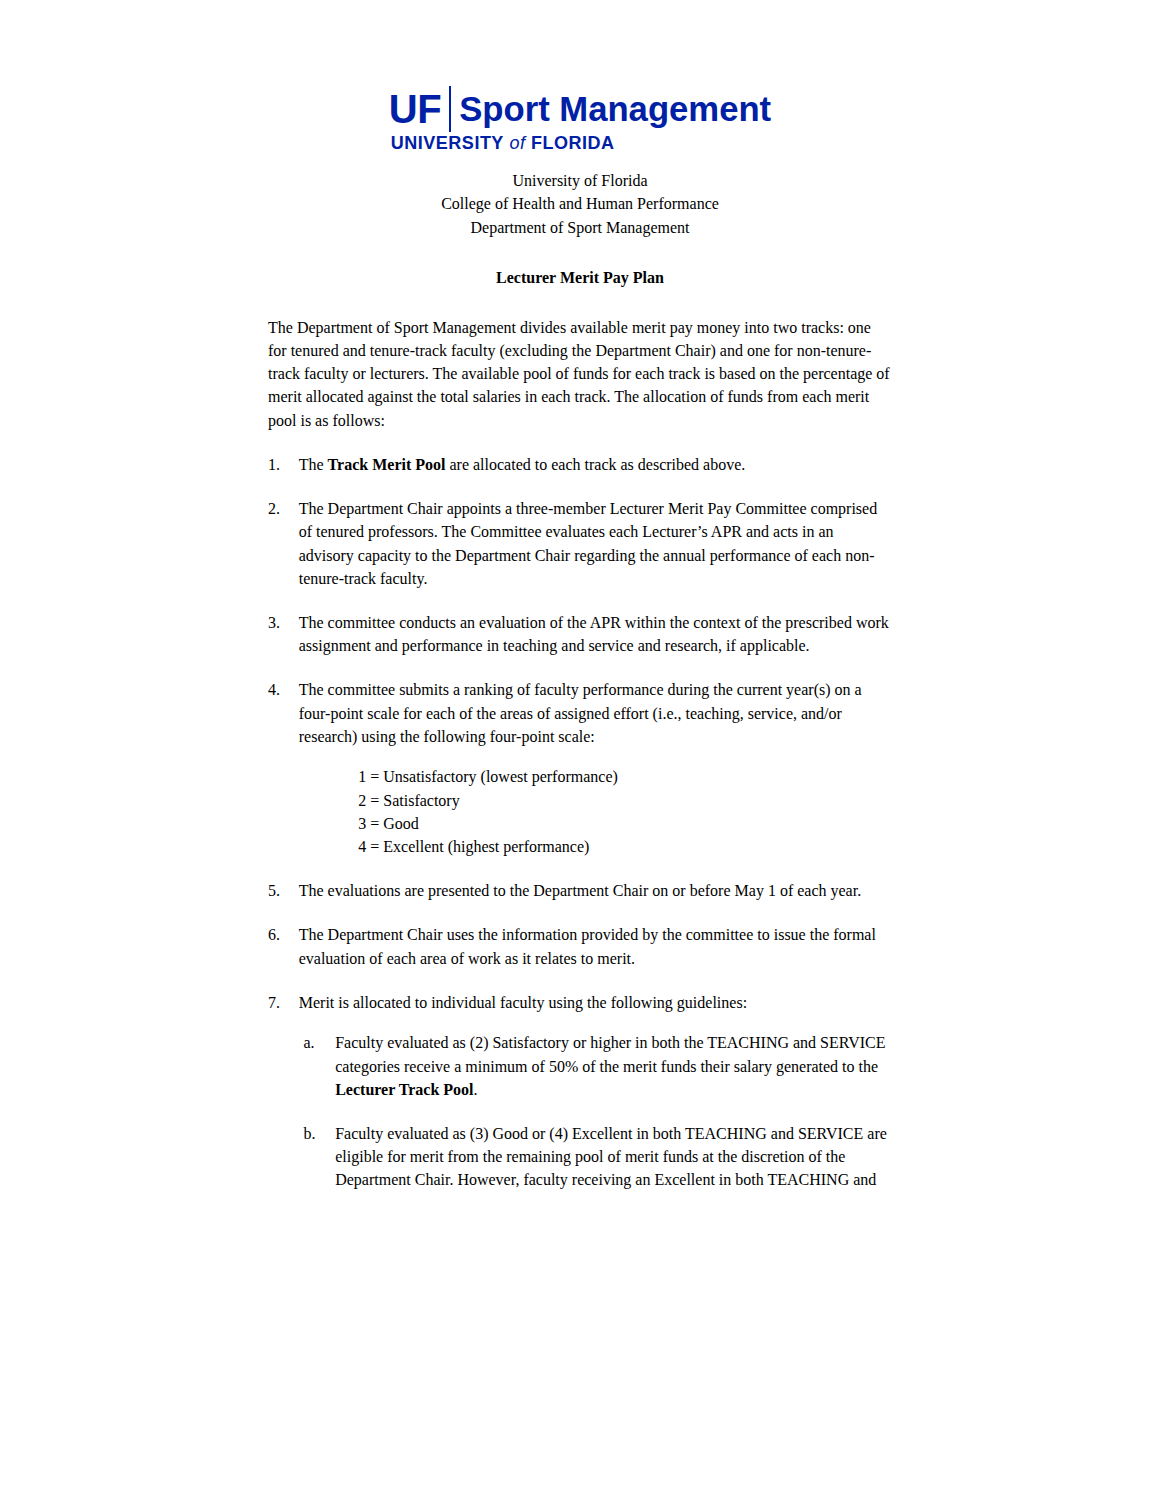UF Sport Management
UNIVERSITY of FLORIDA
University of Florida
College of Health and Human Performance
Department of Sport Management
Lecturer Merit Pay Plan
The Department of Sport Management divides available merit pay money into two tracks: one for tenured and tenure-track faculty (excluding the Department Chair) and one for non-tenure-track faculty or lecturers. The available pool of funds for each track is based on the percentage of merit allocated against the total salaries in each track. The allocation of funds from each merit pool is as follows:
1. The Track Merit Pool are allocated to each track as described above.
2. The Department Chair appoints a three-member Lecturer Merit Pay Committee comprised of tenured professors. The Committee evaluates each Lecturer’s APR and acts in an advisory capacity to the Department Chair regarding the annual performance of each non-tenure-track faculty.
3. The committee conducts an evaluation of the APR within the context of the prescribed work assignment and performance in teaching and service and research, if applicable.
4. The committee submits a ranking of faculty performance during the current year(s) on a four-point scale for each of the areas of assigned effort (i.e., teaching, service, and/or research) using the following four-point scale:
1 = Unsatisfactory (lowest performance)
2 = Satisfactory
3 = Good
4 = Excellent (highest performance)
5. The evaluations are presented to the Department Chair on or before May 1 of each year.
6. The Department Chair uses the information provided by the committee to issue the formal evaluation of each area of work as it relates to merit.
7. Merit is allocated to individual faculty using the following guidelines:
a. Faculty evaluated as (2) Satisfactory or higher in both the TEACHING and SERVICE categories receive a minimum of 50% of the merit funds their salary generated to the Lecturer Track Pool.
b. Faculty evaluated as (3) Good or (4) Excellent in both TEACHING and SERVICE are eligible for merit from the remaining pool of merit funds at the discretion of the Department Chair. However, faculty receiving an Excellent in both TEACHING and